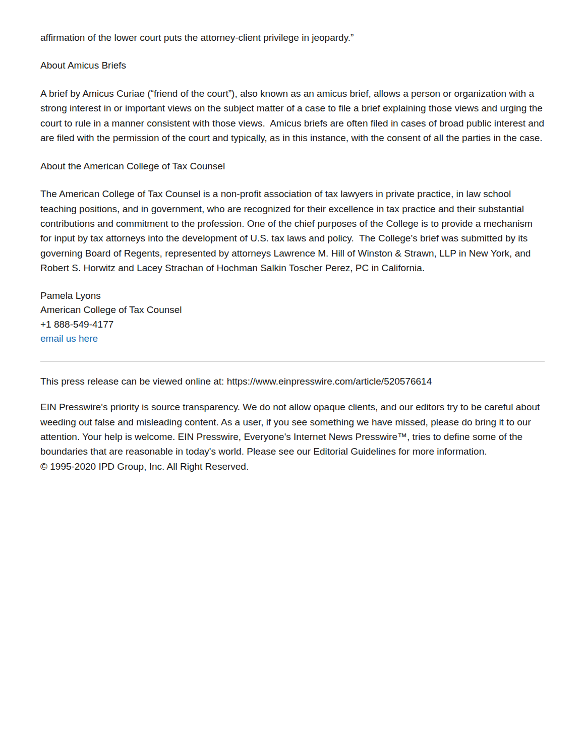affirmation of the lower court puts the attorney-client privilege in jeopardy.”
About Amicus Briefs
A brief by Amicus Curiae (“friend of the court”), also known as an amicus brief, allows a person or organization with a strong interest in or important views on the subject matter of a case to file a brief explaining those views and urging the court to rule in a manner consistent with those views. Amicus briefs are often filed in cases of broad public interest and are filed with the permission of the court and typically, as in this instance, with the consent of all the parties in the case.
About the American College of Tax Counsel
The American College of Tax Counsel is a non-profit association of tax lawyers in private practice, in law school teaching positions, and in government, who are recognized for their excellence in tax practice and their substantial contributions and commitment to the profession. One of the chief purposes of the College is to provide a mechanism for input by tax attorneys into the development of U.S. tax laws and policy. The College’s brief was submitted by its governing Board of Regents, represented by attorneys Lawrence M. Hill of Winston & Strawn, LLP in New York, and Robert S. Horwitz and Lacey Strachan of Hochman Salkin Toscher Perez, PC in California.
Pamela Lyons
American College of Tax Counsel
+1 888-549-4177
email us here
This press release can be viewed online at: https://www.einpresswire.com/article/520576614
EIN Presswire's priority is source transparency. We do not allow opaque clients, and our editors try to be careful about weeding out false and misleading content. As a user, if you see something we have missed, please do bring it to our attention. Your help is welcome. EIN Presswire, Everyone's Internet News Presswire™, tries to define some of the boundaries that are reasonable in today's world. Please see our Editorial Guidelines for more information.
© 1995-2020 IPD Group, Inc. All Right Reserved.